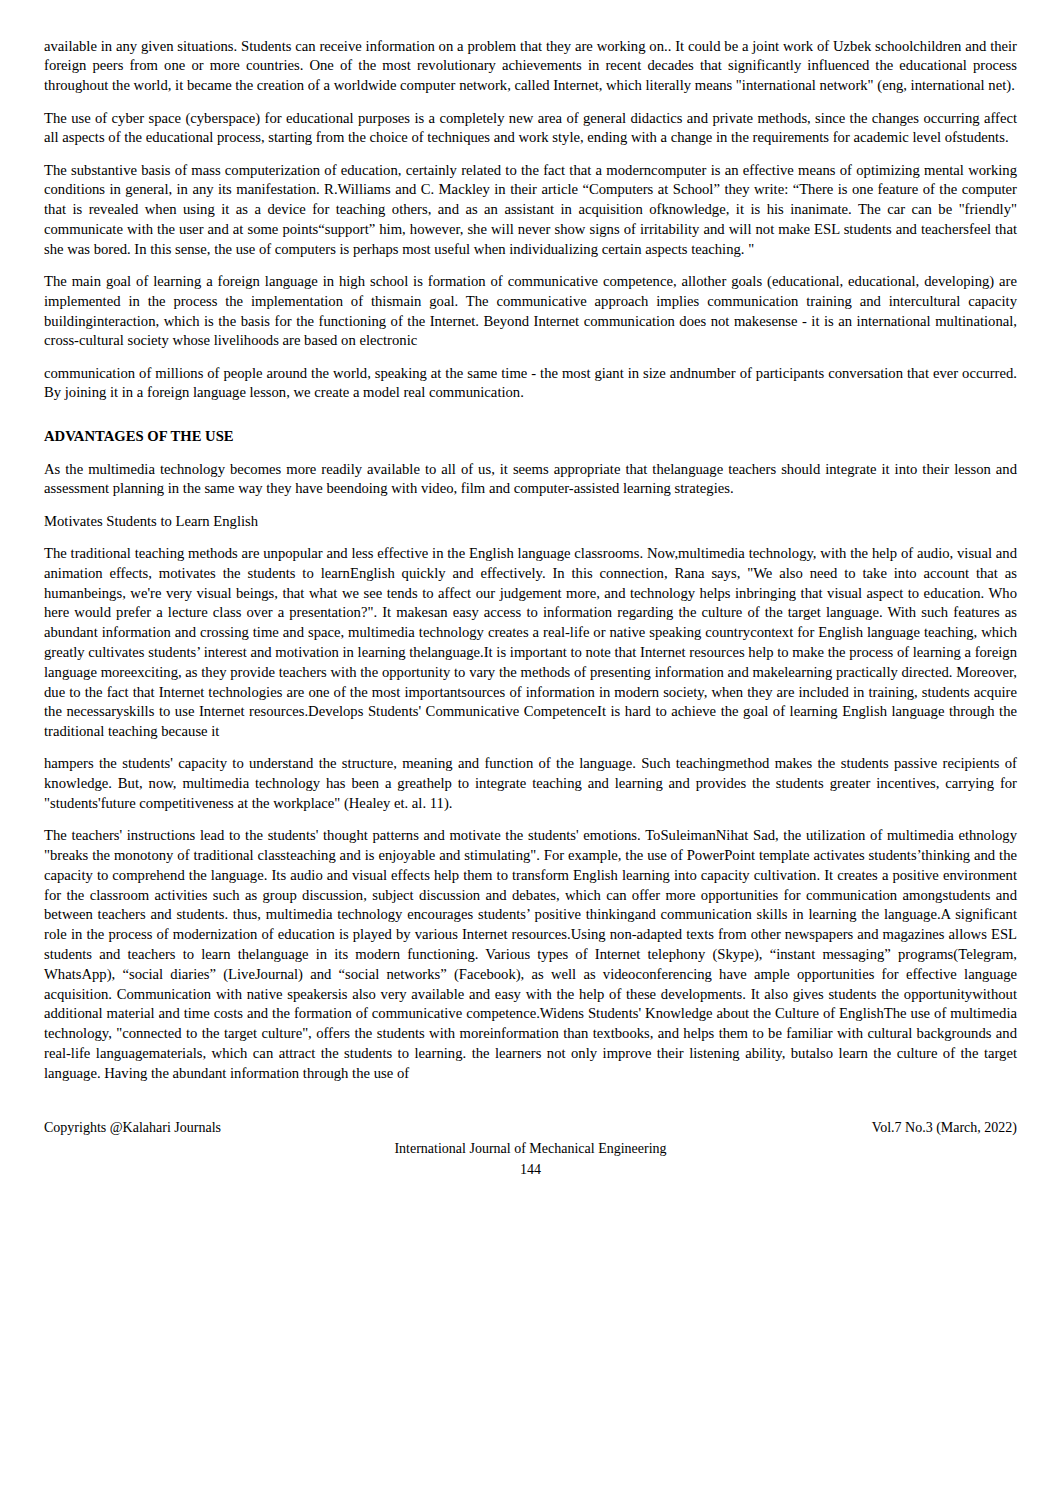available in any given situations. Students can receive information on a problem that they are working on.. It could be a joint work of Uzbek schoolchildren and their foreign peers from one or more countries. One of the most revolutionary achievements in recent decades that significantly influenced the educational process throughout the world, it became the creation of a worldwide computer network, called Internet, which literally means "international network" (eng, international net).
The use of cyber space (cyberspace) for educational purposes is a completely new area of general didactics and private methods, since the changes occurring affect all aspects of the educational process, starting from the choice of techniques and work style, ending with a change in the requirements for academic level ofstudents.
The substantive basis of mass computerization of education, certainly related to the fact that a moderncomputer is an effective means of optimizing mental working conditions in general, in any its manifestation. R.Williams and C. Mackley in their article “Computers at School” they write: “There is one feature of the computer that is revealed when using it as a device for teaching others, and as an assistant in acquisition ofknowledge, it is his inanimate. The car can be "friendly" communicate with the user and at some points“support” him, however, she will never show signs of irritability and will not make ESL students and teachersfeel that she was bored. In this sense, the use of computers is perhaps most useful when individualizing certain aspects teaching. "
The main goal of learning a foreign language in high school is formation of communicative competence, allother goals (educational, educational, developing) are implemented in the process the implementation of thismain goal. The communicative approach implies communication training and intercultural capacity buildinginteraction, which is the basis for the functioning of the Internet. Beyond Internet communication does not makesense - it is an international multinational, cross-cultural society whose livelihoods are based on electronic
communication of millions of people around the world, speaking at the same time - the most giant in size andnumber of participants conversation that ever occurred. By joining it in a foreign language lesson, we create a model real communication.
Advantages of the Use
As the multimedia technology becomes more readily available to all of us, it seems appropriate that thelanguage teachers should integrate it into their lesson and assessment planning in the same way they have beendoing with video, film and computer-assisted learning strategies.
Motivates Students to Learn English
The traditional teaching methods are unpopular and less effective in the English language classrooms. Now,multimedia technology, with the help of audio, visual and animation effects, motivates the students to learnEnglish quickly and effectively. In this connection, Rana says, "We also need to take into account that as humanbeings, we're very visual beings, that what we see tends to affect our judgement more, and technology helps inbringing that visual aspect to education. Who here would prefer a lecture class over a presentation?". It makesan easy access to information regarding the culture of the target language. With such features as abundant information and crossing time and space, multimedia technology creates a real-life or native speaking countrycontext for English language teaching, which greatly cultivates students’ interest and motivation in learning thelanguage.It is important to note that Internet resources help to make the process of learning a foreign language moreexciting, as they provide teachers with the opportunity to vary the methods of presenting information and makelearning practically directed. Moreover, due to the fact that Internet technologies are one of the most importantsources of information in modern society, when they are included in training, students acquire the necessaryskills to use Internet resources.Develops Students' Communicative CompetenceIt is hard to achieve the goal of learning English language through the traditional teaching because it
hampers the students' capacity to understand the structure, meaning and function of the language. Such teachingmethod makes the students passive recipients of knowledge. But, now, multimedia technology has been a greathelp to integrate teaching and learning and provides the students greater incentives, carrying for "students'future competitiveness at the workplace" (Healey et. al. 11).
The teachers' instructions lead to the students' thought patterns and motivate the students' emotions. ToSuleimanNihat Sad, the utilization of multimedia ethnology "breaks the monotony of traditional classteaching and is enjoyable and stimulating". For example, the use of PowerPoint template activates students’thinking and the capacity to comprehend the language. Its audio and visual effects help them to transform English learning into capacity cultivation. It creates a positive environment for the classroom activities such as group discussion, subject discussion and debates, which can offer more opportunities for communication amongstudents and between teachers and students. thus, multimedia technology encourages students’ positive thinkingand communication skills in learning the language.A significant role in the process of modernization of education is played by various Internet resources.Using non-adapted texts from other newspapers and magazines allows ESL students and teachers to learn thelanguage in its modern functioning. Various types of Internet telephony (Skype), “instant messaging” programs(Telegram, WhatsApp), “social diaries” (LiveJournal) and “social networks” (Facebook), as well as videoconferencing have ample opportunities for effective language acquisition. Communication with native speakersis also very available and easy with the help of these developments. It also gives students the opportunitywithout additional material and time costs and the formation of communicative competence.Widens Students' Knowledge about the Culture of EnglishThe use of multimedia technology, "connected to the target culture", offers the students with moreinformation than textbooks, and helps them to be familiar with cultural backgrounds and real-life languagematerials, which can attract the students to learning. the learners not only improve their listening ability, butalso learn the culture of the target language. Having the abundant information through the use of
Copyrights @Kalahari Journals Vol.7 No.3 (March, 2022)
International Journal of Mechanical Engineering
144